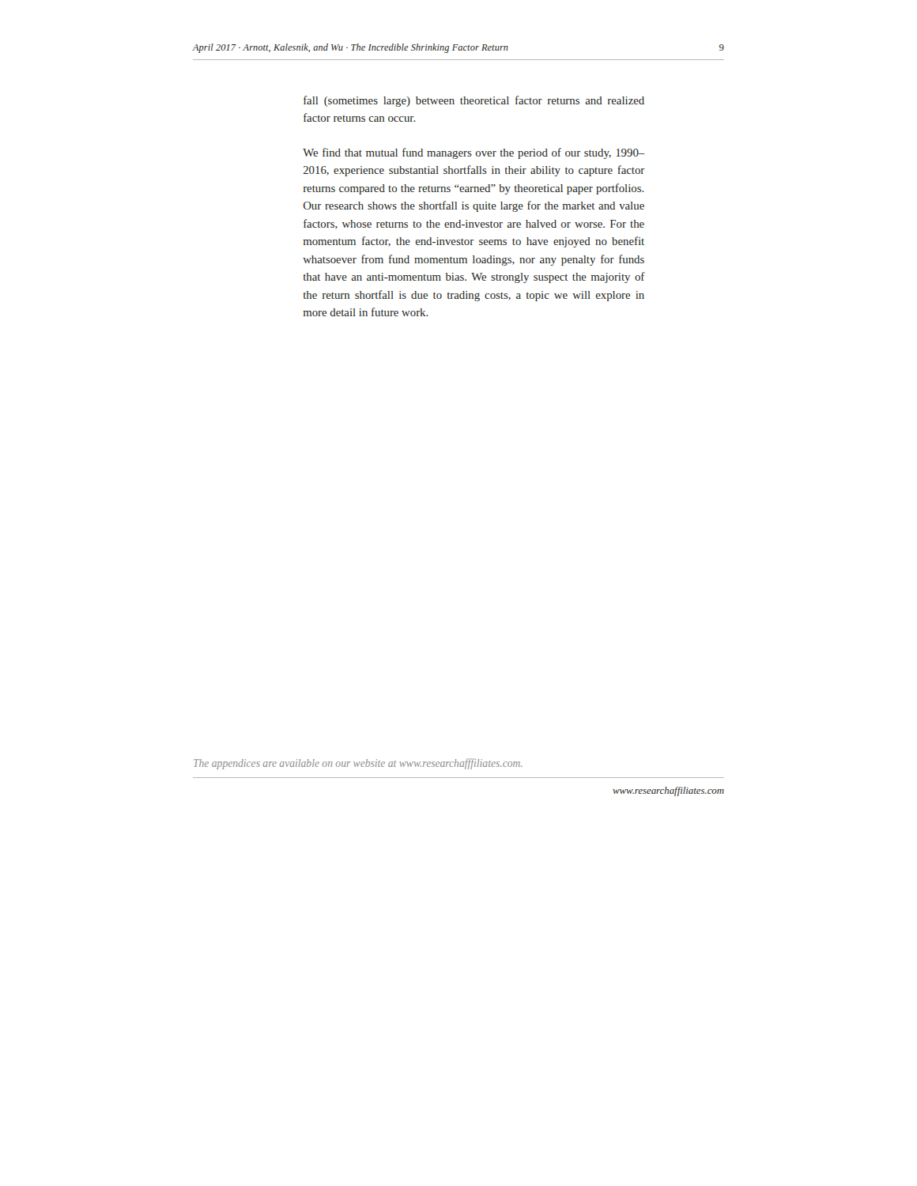April 2017 · Arnott, Kalesnik, and Wu · The Incredible Shrinking Factor Return 9
fall (sometimes large) between theoretical factor returns and realized factor returns can occur.
We find that mutual fund managers over the period of our study, 1990–2016, experience substantial shortfalls in their ability to capture factor returns compared to the returns “earned” by theoretical paper portfolios. Our research shows the shortfall is quite large for the market and value factors, whose returns to the end-investor are halved or worse. For the momentum factor, the end-investor seems to have enjoyed no benefit whatsoever from fund momentum loadings, nor any penalty for funds that have an anti-momentum bias. We strongly suspect the majority of the return shortfall is due to trading costs, a topic we will explore in more detail in future work.
The appendices are available on our website at www.researchafffiliates.com.
www.researchaffiliates.com